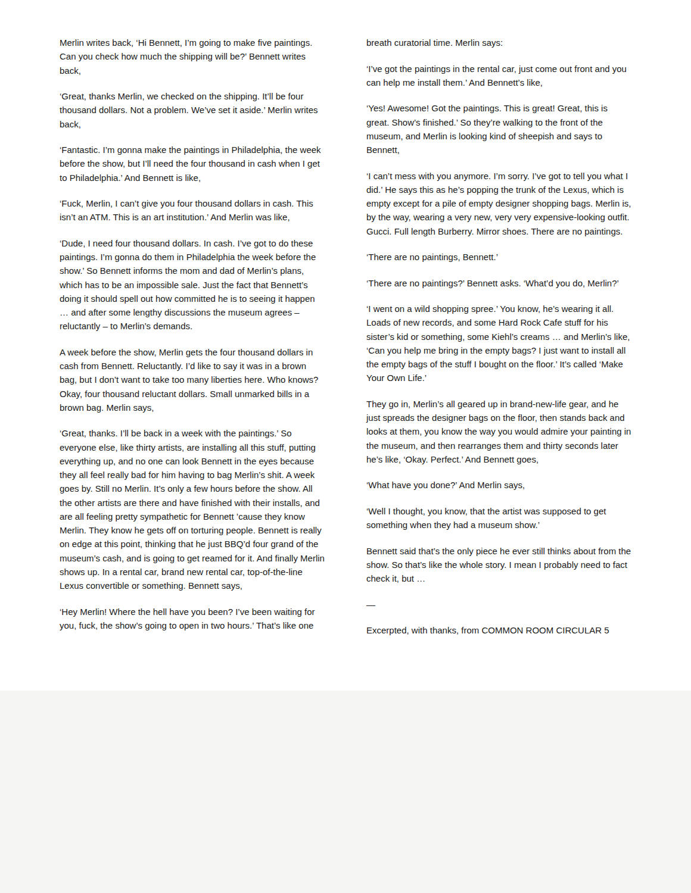Merlin writes back, ‘Hi Bennett, I’m going to make five paintings. Can you check how much the shipping will be?’ Bennett writes back,
‘Great, thanks Merlin, we checked on the shipping. It’ll be four thousand dollars. Not a problem. We’ve set it aside.’ Merlin writes back,
‘Fantastic. I’m gonna make the paintings in Philadelphia, the week before the show, but I’ll need the four thousand in cash when I get to Philadelphia.’ And Bennett is like,
‘Fuck, Merlin, I can’t give you four thousand dollars in cash. This isn’t an ATM. This is an art institution.’ And Merlin was like,
‘Dude, I need four thousand dollars. In cash. I’ve got to do these paintings. I’m gonna do them in Philadelphia the week before the show.’ So Bennett informs the mom and dad of Merlin’s plans, which has to be an impossible sale. Just the fact that Bennett’s doing it should spell out how committed he is to seeing it happen … and after some lengthy discussions the museum agrees – reluctantly – to Merlin’s demands.
A week before the show, Merlin gets the four thousand dollars in cash from Bennett. Reluctantly. I’d like to say it was in a brown bag, but I don’t want to take too many liberties here. Who knows? Okay, four thousand reluctant dollars. Small unmarked bills in a brown bag. Merlin says,
‘Great, thanks. I’ll be back in a week with the paintings.’ So everyone else, like thirty artists, are installing all this stuff, putting everything up, and no one can look Bennett in the eyes because they all feel really bad for him having to bag Merlin’s shit. A week goes by. Still no Merlin. It’s only a few hours before the show. All the other artists are there and have finished with their installs, and are all feeling pretty sympathetic for Bennett ’cause they know Merlin. They know he gets off on torturing people. Bennett is really on edge at this point, thinking that he just BBQ’d four grand of the museum’s cash, and is going to get reamed for it. And finally Merlin shows up. In a rental car, brand new rental car, top-of-the-line Lexus convertible or something. Bennett says,
‘Hey Merlin! Where the hell have you been? I’ve been waiting for you, fuck, the show’s going to open in two hours.’ That’s like one breath curatorial time. Merlin says:
‘I’ve got the paintings in the rental car, just come out front and you can help me install them.’ And Bennett’s like,
‘Yes! Awesome! Got the paintings. This is great! Great, this is great. Show’s finished.’ So they’re walking to the front of the museum, and Merlin is looking kind of sheepish and says to Bennett,
‘I can’t mess with you anymore. I’m sorry. I’ve got to tell you what I did.’ He says this as he’s popping the trunk of the Lexus, which is empty except for a pile of empty designer shopping bags. Merlin is, by the way, wearing a very new, very very expensive-looking outfit. Gucci. Full length Burberry. Mirror shoes. There are no paintings.
‘There are no paintings, Bennett.’
‘There are no paintings?’ Bennett asks. ‘What’d you do, Merlin?’
‘I went on a wild shopping spree.’ You know, he’s wearing it all. Loads of new records, and some Hard Rock Cafe stuff for his sister’s kid or something, some Kiehl’s creams … and Merlin’s like, ‘Can you help me bring in the empty bags? I just want to install all the empty bags of the stuff I bought on the floor.’ It’s called ‘Make Your Own Life.’
They go in, Merlin’s all geared up in brand-new-life gear, and he just spreads the designer bags on the floor, then stands back and looks at them, you know the way you would admire your painting in the museum, and then rearranges them and thirty seconds later he’s like, ‘Okay. Perfect.’ And Bennett goes,
‘What have you done?’ And Merlin says,
‘Well I thought, you know, that the artist was supposed to get something when they had a museum show.’
Bennett said that’s the only piece he ever still thinks about from the show. So that’s like the whole story. I mean I probably need to fact check it, but …
—
Excerpted, with thanks, from COMMON ROOM CIRCULAR 5